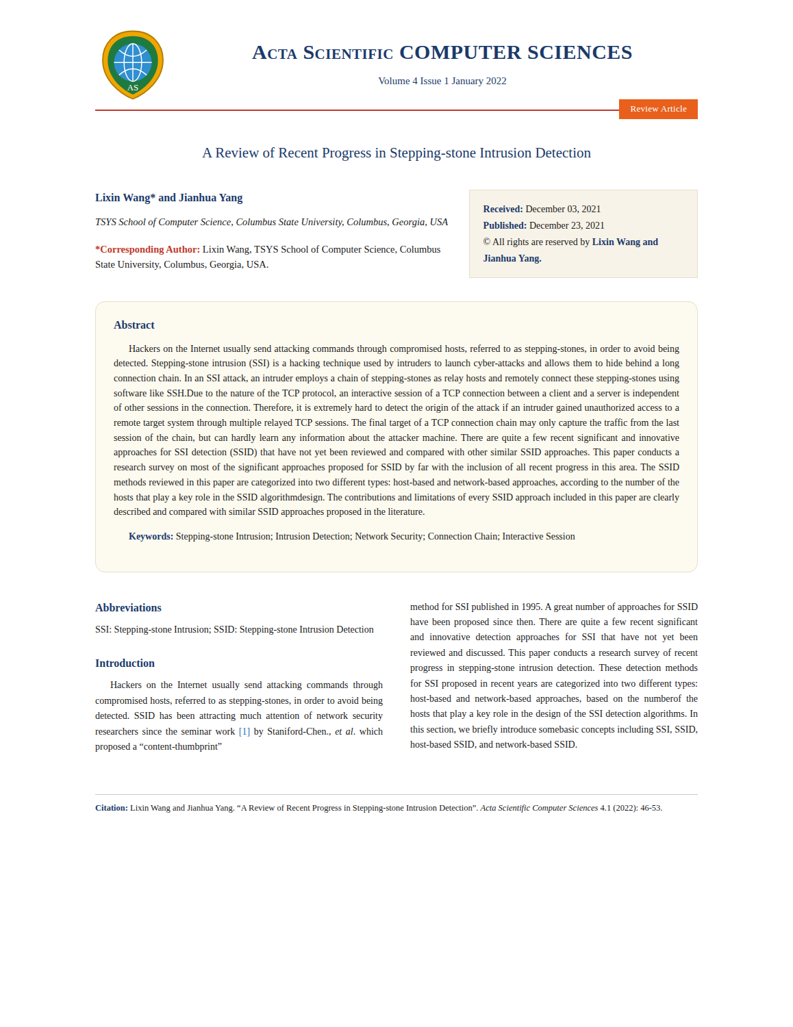AS
Acta Scientific COMPUTER SCIENCES
Volume 4 Issue 1 January 2022
Review Article
A Review of Recent Progress in Stepping-stone Intrusion Detection
Lixin Wang* and Jianhua Yang
TSYS School of Computer Science, Columbus State University, Columbus, Georgia, USA
*Corresponding Author: Lixin Wang, TSYS School of Computer Science, Columbus State University, Columbus, Georgia, USA.
Received: December 03, 2021
Published: December 23, 2021
© All rights are reserved by Lixin Wang and Jianhua Yang.
Abstract
Hackers on the Internet usually send attacking commands through compromised hosts, referred to as stepping-stones, in order to avoid being detected. Stepping-stone intrusion (SSI) is a hacking technique used by intruders to launch cyber-attacks and allows them to hide behind a long connection chain. In an SSI attack, an intruder employs a chain of stepping-stones as relay hosts and remotely connect these stepping-stones using software like SSH.Due to the nature of the TCP protocol, an interactive session of a TCP connection between a client and a server is independent of other sessions in the connection. Therefore, it is extremely hard to detect the origin of the attack if an intruder gained unauthorized access to a remote target system through multiple relayed TCP sessions. The final target of a TCP connection chain may only capture the traffic from the last session of the chain, but can hardly learn any information about the attacker machine. There are quite a few recent significant and innovative approaches for SSI detection (SSID) that have not yet been reviewed and compared with other similar SSID approaches. This paper conducts a research survey on most of the significant approaches proposed for SSID by far with the inclusion of all recent progress in this area. The SSID methods reviewed in this paper are categorized into two different types: host-based and network-based approaches, according to the number of the hosts that play a key role in the SSID algorithmdesign. The contributions and limitations of every SSID approach included in this paper are clearly described and compared with similar SSID approaches proposed in the literature.
Keywords: Stepping-stone Intrusion; Intrusion Detection; Network Security; Connection Chain; Interactive Session
Abbreviations
SSI: Stepping-stone Intrusion; SSID: Stepping-stone Intrusion Detection
Introduction
Hackers on the Internet usually send attacking commands through compromised hosts, referred to as stepping-stones, in order to avoid being detected. SSID has been attracting much attention of network security researchers since the seminar work [1] by Staniford-Chen., et al. which proposed a “content-thumbprint”
method for SSI published in 1995. A great number of approaches for SSID have been proposed since then. There are quite a few recent significant and innovative detection approaches for SSI that have not yet been reviewed and discussed. This paper conducts a research survey of recent progress in stepping-stone intrusion detection. These detection methods for SSI proposed in recent years are categorized into two different types: host-based and network-based approaches, based on the numberof the hosts that play a key role in the design of the SSI detection algorithms. In this section, we briefly introduce somebasic concepts including SSI, SSID, host-based SSID, and network-based SSID.
Citation: Lixin Wang and Jianhua Yang. “A Review of Recent Progress in Stepping-stone Intrusion Detection”. Acta Scientific Computer Sciences 4.1 (2022): 46-53.